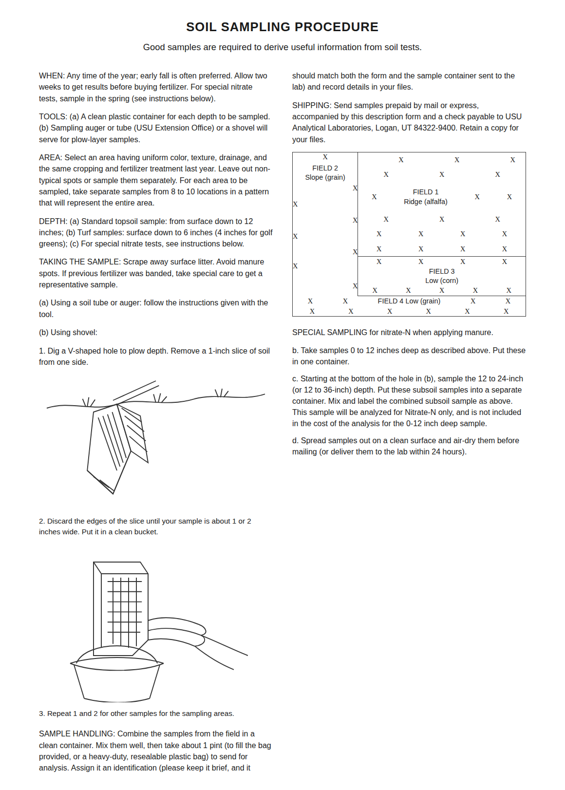SOIL SAMPLING PROCEDURE
Good samples are required to derive useful information from soil tests.
WHEN: Any time of the year; early fall is often preferred. Allow two weeks to get results before buying fertilizer. For special nitrate tests, sample in the spring (see instructions below).
TOOLS: (a) A clean plastic container for each depth to be sampled. (b) Sampling auger or tube (USU Extension Office) or a shovel will serve for plow-layer samples.
AREA: Select an area having uniform color, texture, drainage, and the same cropping and fertilizer treatment last year. Leave out non-typical spots or sample them separately. For each area to be sampled, take separate samples from 8 to 10 locations in a pattern that will represent the entire area.
DEPTH: (a) Standard topsoil sample: from surface down to 12 inches; (b) Turf samples: surface down to 6 inches (4 inches for golf greens); (c) For special nitrate tests, see instructions below.
TAKING THE SAMPLE: Scrape away surface litter. Avoid manure spots. If previous fertilizer was banded, take special care to get a representative sample.
(a) Using a soil tube or auger: follow the instructions given with the tool.
(b) Using shovel:
1. Dig a V-shaped hole to plow depth. Remove a 1-inch slice of soil from one side.
2. Discard the edges of the slice until your sample is about 1 or 2 inches wide. Put it in a clean bucket.
3. Repeat 1 and 2 for other samples for the sampling areas.
SAMPLE HANDLING: Combine the samples from the field in a clean container. Mix them well, then take about 1 pint (to fill the bag provided, or a heavy-duty, resealable plastic bag) to send for analysis. Assign it an identification (please keep it brief, and it
should match both the form and the sample container sent to the lab) and record details in your files.
SHIPPING: Send samples prepaid by mail or express, accompanied by this description form and a check payable to USU Analytical Laboratories, Logan, UT 84322-9400. Retain a copy for your files.
| X FIELD 2 Slope (grain) X X X X X | X X X |
| X X X |
| X FIELD 1 Ridge (alfalfa) X X |
| X X X |
| X X X X |
| X X X X |
| X X | X X X X |
| FIELD 3 Low (corn) |
| X X X X X |
| X X FIELD 4 Low (grain) X X |
| X X X X X X |
SPECIAL SAMPLING for nitrate-N when applying manure.
b. Take samples 0 to 12 inches deep as described above. Put these in one container.
c. Starting at the bottom of the hole in (b), sample the 12 to 24-inch (or 12 to 36-inch) depth. Put these subsoil samples into a separate container. Mix and label the combined subsoil sample as above. This sample will be analyzed for Nitrate-N only, and is not included in the cost of the analysis for the 0-12 inch deep sample.
d. Spread samples out on a clean surface and air-dry them before mailing (or deliver them to the lab within 24 hours).